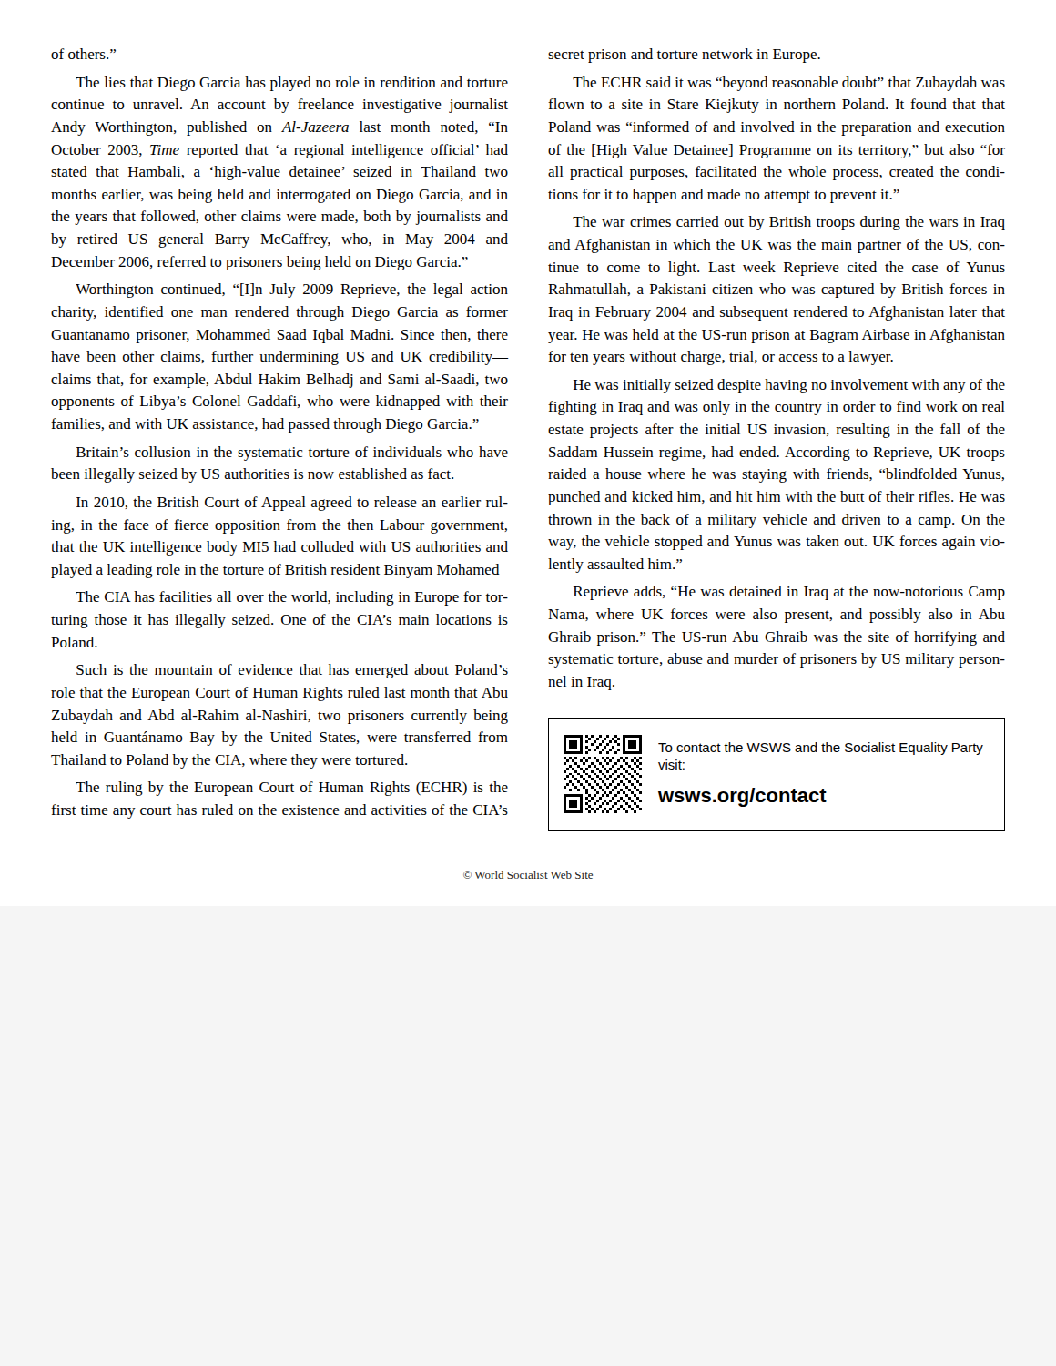of others.”
The lies that Diego Garcia has played no role in rendition and torture continue to unravel. An account by freelance investigative journalist Andy Worthington, published on Al-Jazeera last month noted, “In October 2003, Time reported that ‘a regional intelligence official’ had stated that Hambali, a ‘high-value detainee’ seized in Thailand two months earlier, was being held and interrogated on Diego Garcia, and in the years that followed, other claims were made, both by journalists and by retired US general Barry McCaffrey, who, in May 2004 and December 2006, referred to prisoners being held on Diego Garcia.”
Worthington continued, “[I]n July 2009 Reprieve, the legal action charity, identified one man rendered through Diego Garcia as former Guantanamo prisoner, Mohammed Saad Iqbal Madni. Since then, there have been other claims, further undermining US and UK credibility—claims that, for example, Abdul Hakim Belhadj and Sami al-Saadi, two opponents of Libya’s Colonel Gaddafi, who were kidnapped with their families, and with UK assistance, had passed through Diego Garcia.”
Britain’s collusion in the systematic torture of individuals who have been illegally seized by US authorities is now established as fact.
In 2010, the British Court of Appeal agreed to release an earlier ruling, in the face of fierce opposition from the then Labour government, that the UK intelligence body MI5 had colluded with US authorities and played a leading role in the torture of British resident Binyam Mohamed
The CIA has facilities all over the world, including in Europe for torturing those it has illegally seized. One of the CIA’s main locations is Poland.
Such is the mountain of evidence that has emerged about Poland’s role that the European Court of Human Rights ruled last month that Abu Zubaydah and Abd al-Rahim al-Nashiri, two prisoners currently being held in Guantánamo Bay by the United States, were transferred from Thailand to Poland by the CIA, where they were tortured.
The ruling by the European Court of Human Rights (ECHR) is the first time any court has ruled on the existence and activities of the CIA’s secret prison and torture network in Europe.
The ECHR said it was “beyond reasonable doubt” that Zubaydah was flown to a site in Stare Kiejkuty in northern Poland. It found that that Poland was “informed of and involved in the preparation and execution of the [High Value Detainee] Programme on its territory,” but also “for all practical purposes, facilitated the whole process, created the conditions for it to happen and made no attempt to prevent it.”
The war crimes carried out by British troops during the wars in Iraq and Afghanistan in which the UK was the main partner of the US, continue to come to light. Last week Reprieve cited the case of Yunus Rahmatullah, a Pakistani citizen who was captured by British forces in Iraq in February 2004 and subsequent rendered to Afghanistan later that year. He was held at the US-run prison at Bagram Airbase in Afghanistan for ten years without charge, trial, or access to a lawyer.
He was initially seized despite having no involvement with any of the fighting in Iraq and was only in the country in order to find work on real estate projects after the initial US invasion, resulting in the fall of the Saddam Hussein regime, had ended. According to Reprieve, UK troops raided a house where he was staying with friends, “blindfolded Yunus, punched and kicked him, and hit him with the butt of their rifles. He was thrown in the back of a military vehicle and driven to a camp. On the way, the vehicle stopped and Yunus was taken out. UK forces again violently assaulted him.”
Reprieve adds, “He was detained in Iraq at the now-notorious Camp Nama, where UK forces were also present, and possibly also in Abu Ghraib prison.” The US-run Abu Ghraib was the site of horrifying and systematic torture, abuse and murder of prisoners by US military personnel in Iraq.
To contact the WSWS and the Socialist Equality Party visit: wsws.org/contact
© World Socialist Web Site